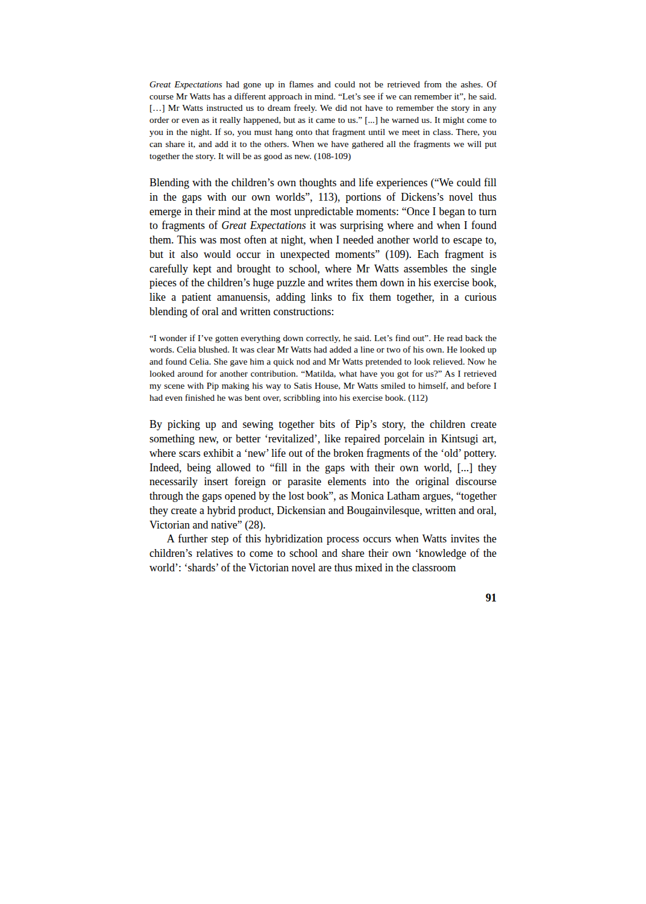Great Expectations had gone up in flames and could not be retrieved from the ashes. Of course Mr Watts has a different approach in mind. “Let’s see if we can remember it”, he said. […] Mr Watts instructed us to dream freely. We did not have to remember the story in any order or even as it really happened, but as it came to us.” [...] he warned us. It might come to you in the night. If so, you must hang onto that fragment until we meet in class. There, you can share it, and add it to the others. When we have gathered all the fragments we will put together the story. It will be as good as new. (108-109)
Blending with the children’s own thoughts and life experiences (“We could fill in the gaps with our own worlds”, 113), portions of Dickens’s novel thus emerge in their mind at the most unpredictable moments: “Once I began to turn to fragments of Great Expectations it was surprising where and when I found them. This was most often at night, when I needed another world to escape to, but it also would occur in unexpected moments” (109). Each fragment is carefully kept and brought to school, where Mr Watts assembles the single pieces of the children’s huge puzzle and writes them down in his exercise book, like a patient amanuensis, adding links to fix them together, in a curious blending of oral and written constructions:
“I wonder if I’ve gotten everything down correctly, he said. Let’s find out”. He read back the words. Celia blushed. It was clear Mr Watts had added a line or two of his own. He looked up and found Celia. She gave him a quick nod and Mr Watts pretended to look relieved. Now he looked around for another contribution. “Matilda, what have you got for us?” As I retrieved my scene with Pip making his way to Satis House, Mr Watts smiled to himself, and before I had even finished he was bent over, scribbling into his exercise book. (112)
By picking up and sewing together bits of Pip’s story, the children create something new, or better ‘revitalized’, like repaired porcelain in Kintsugi art, where scars exhibit a ‘new’ life out of the broken fragments of the ‘old’ pottery. Indeed, being allowed to “fill in the gaps with their own world, [...] they necessarily insert foreign or parasite elements into the original discourse through the gaps opened by the lost book”, as Monica Latham argues, “together they create a hybrid product, Dickensian and Bougainvilesque, written and oral, Victorian and native” (28).
A further step of this hybridization process occurs when Watts invites the children’s relatives to come to school and share their own ‘knowledge of the world’: ‘shards’ of the Victorian novel are thus mixed in the classroom
91